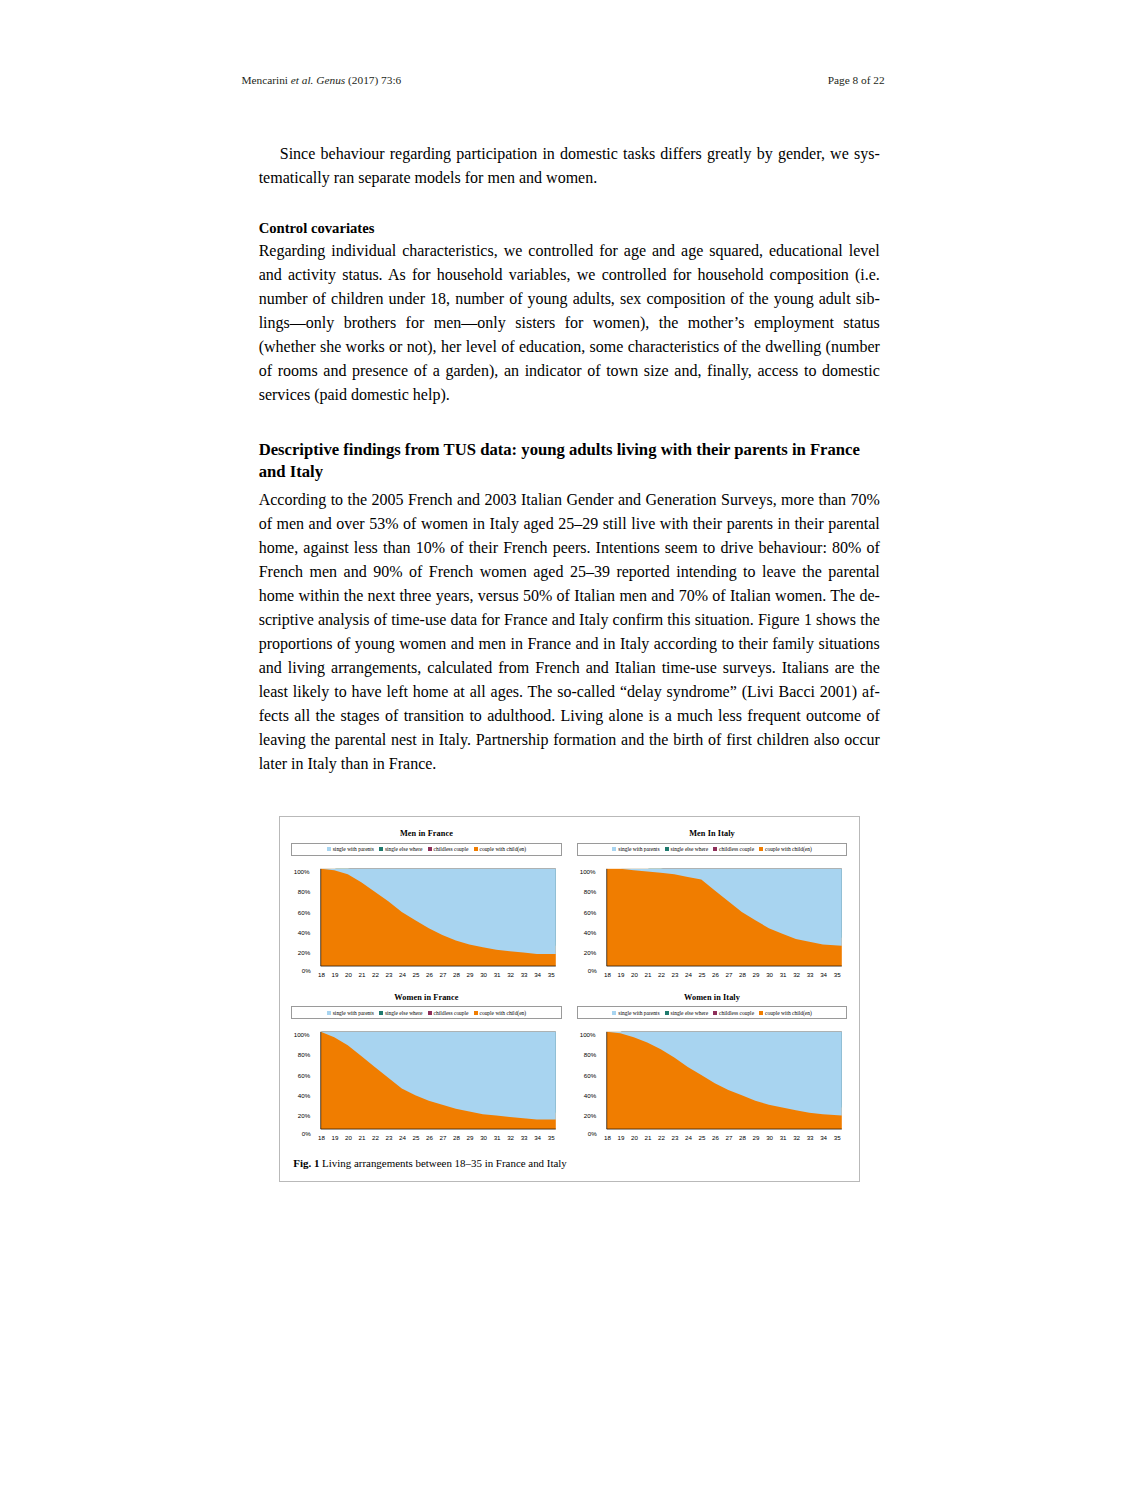Mencarini et al. Genus (2017) 73:6
Page 8 of 22
Since behaviour regarding participation in domestic tasks differs greatly by gender, we systematically ran separate models for men and women.
Control covariates
Regarding individual characteristics, we controlled for age and age squared, educational level and activity status. As for household variables, we controlled for household composition (i.e. number of children under 18, number of young adults, sex composition of the young adult siblings—only brothers for men—only sisters for women), the mother’s employment status (whether she works or not), her level of education, some characteristics of the dwelling (number of rooms and presence of a garden), an indicator of town size and, finally, access to domestic services (paid domestic help).
Descriptive findings from TUS data: young adults living with their parents in France and Italy
According to the 2005 French and 2003 Italian Gender and Generation Surveys, more than 70% of men and over 53% of women in Italy aged 25–29 still live with their parents in their parental home, against less than 10% of their French peers. Intentions seem to drive behaviour: 80% of French men and 90% of French women aged 25–39 reported intending to leave the parental home within the next three years, versus 50% of Italian men and 70% of Italian women. The descriptive analysis of time-use data for France and Italy confirm this situation. Figure 1 shows the proportions of young women and men in France and in Italy according to their family situations and living arrangements, calculated from French and Italian time-use surveys. Italians are the least likely to have left home at all ages. The so-called “delay syndrome” (Livi Bacci 2001) affects all the stages of transition to adulthood. Living alone is a much less frequent outcome of leaving the parental nest in Italy. Partnership formation and the birth of first children also occur later in Italy than in France.
Men in France
single with parents single else where childless couple couple with child(en)
100% 80% 60% 40% 20% 0% 181920212223242526272829303132333435
Men In Italy
single with parents single else where childless couple couple with child(en)
100% 80% 60% 40% 20% 0% 181920212223242526272829303132333435
Women in France
single with parents single else where childless couple couple with child(en)
100% 80% 60% 40% 20% 0% 181920212223242526272829303132333435
Women in Italy
single with parents single else where childless couple couple with child(en)
100% 80% 60% 40% 20% 0% 181920212223242526272829303132333435
Fig. 1 Living arrangements between 18–35 in France and Italy